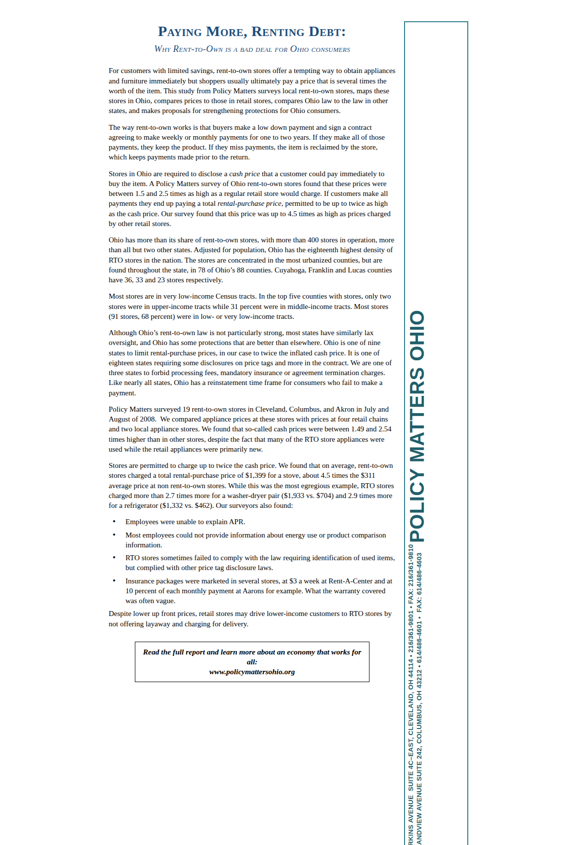Paying More, Renting Debt:
Why Rent-to-Own is a bad deal for Ohio consumers
For customers with limited savings, rent-to-own stores offer a tempting way to obtain appliances and furniture immediately but shoppers usually ultimately pay a price that is several times the worth of the item. This study from Policy Matters surveys local rent-to-own stores, maps these stores in Ohio, compares prices to those in retail stores, compares Ohio law to the law in other states, and makes proposals for strengthening protections for Ohio consumers.
The way rent-to-own works is that buyers make a low down payment and sign a contract agreeing to make weekly or monthly payments for one to two years. If they make all of those payments, they keep the product. If they miss payments, the item is reclaimed by the store, which keeps payments made prior to the return.
Stores in Ohio are required to disclose a cash price that a customer could pay immediately to buy the item. A Policy Matters survey of Ohio rent-to-own stores found that these prices were between 1.5 and 2.5 times as high as a regular retail store would charge. If customers make all payments they end up paying a total rental-purchase price, permitted to be up to twice as high as the cash price. Our survey found that this price was up to 4.5 times as high as prices charged by other retail stores.
Ohio has more than its share of rent-to-own stores, with more than 400 stores in operation, more than all but two other states. Adjusted for population, Ohio has the eighteenth highest density of RTO stores in the nation. The stores are concentrated in the most urbanized counties, but are found throughout the state, in 78 of Ohio’s 88 counties. Cuyahoga, Franklin and Lucas counties have 36, 33 and 23 stores respectively.
Most stores are in very low-income Census tracts. In the top five counties with stores, only two stores were in upper-income tracts while 31 percent were in middle-income tracts. Most stores (91 stores, 68 percent) were in low- or very low-income tracts.
Although Ohio’s rent-to-own law is not particularly strong, most states have similarly lax oversight, and Ohio has some protections that are better than elsewhere. Ohio is one of nine states to limit rental-purchase prices, in our case to twice the inflated cash price. It is one of eighteen states requiring some disclosures on price tags and more in the contract. We are one of three states to forbid processing fees, mandatory insurance or agreement termination charges. Like nearly all states, Ohio has a reinstatement time frame for consumers who fail to make a payment.
Policy Matters surveyed 19 rent-to-own stores in Cleveland, Columbus, and Akron in July and August of 2008. We compared appliance prices at these stores with prices at four retail chains and two local appliance stores. We found that so-called cash prices were between 1.49 and 2.54 times higher than in other stores, despite the fact that many of the RTO store appliances were used while the retail appliances were primarily new.
Stores are permitted to charge up to twice the cash price. We found that on average, rent-to-own stores charged a total rental-purchase price of $1,399 for a stove, about 4.5 times the $311 average price at non rent-to-own stores. While this was the most egregious example, RTO stores charged more than 2.7 times more for a washer-dryer pair ($1,933 vs. $704) and 2.9 times more for a refrigerator ($1,332 vs. $462). Our surveyors also found:
Employees were unable to explain APR.
Most employees could not provide information about energy use or product comparison information.
RTO stores sometimes failed to comply with the law requiring identification of used items, but complied with other price tag disclosure laws.
Insurance packages were marketed in several stores, at $3 a week at Rent-A-Center and at 10 percent of each monthly payment at Aarons for example. What the warranty covered was often vague.
Despite lower up front prices, retail stores may drive lower-income customers to RTO stores by not offering layaway and charging for delivery.
Read the full report and learn more about an economy that works for all:
www.policymattersohio.org
3631 Perkins Avenue Suite 4C–East, Cleveland, OH 44114 • 216/361-9801 • Fax: 216/361-9810
1372 Grandview Avenue Suite 242, Columbus, OH 43212 • 614/486-4601 • Fax: 614/486-4603
Policy Matters Ohio